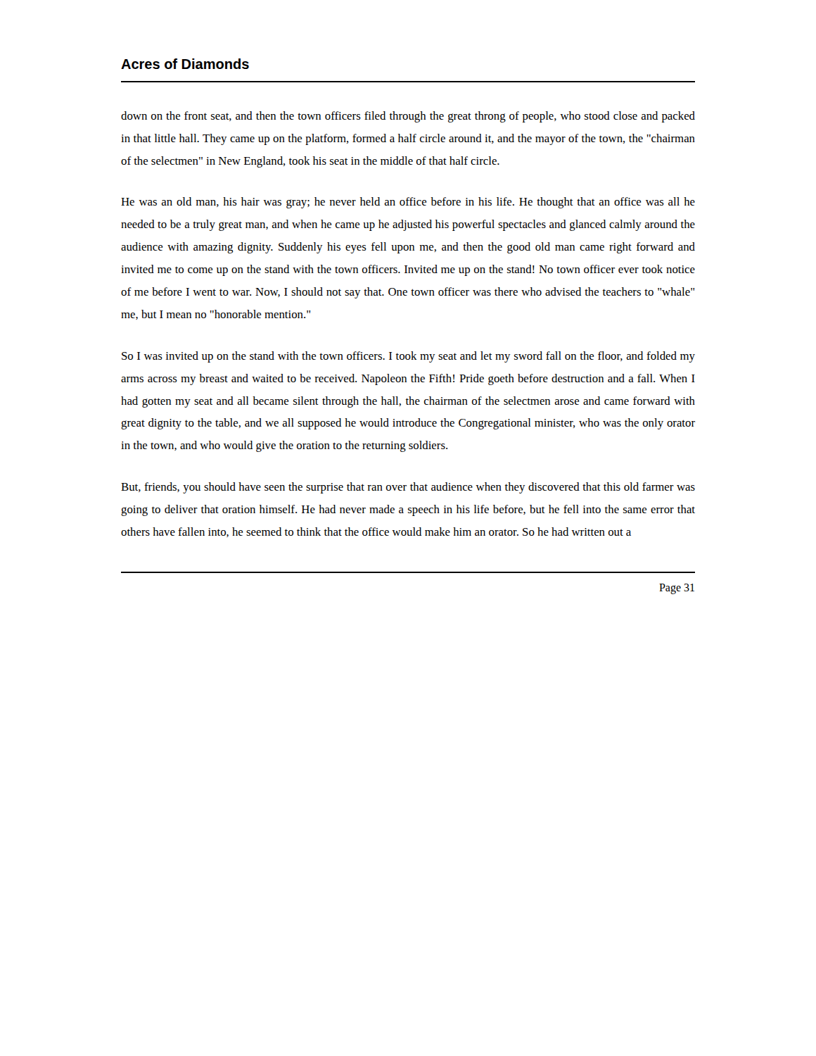Acres of Diamonds
down on the front seat, and then the town officers filed through the great throng of people, who stood close and packed in that little hall. They came up on the platform, formed a half circle around it, and the mayor of the town, the "chairman of the selectmen" in New England, took his seat in the middle of that half circle.
He was an old man, his hair was gray; he never held an office before in his life. He thought that an office was all he needed to be a truly great man, and when he came up he adjusted his powerful spectacles and glanced calmly around the audience with amazing dignity. Suddenly his eyes fell upon me, and then the good old man came right forward and invited me to come up on the stand with the town officers. Invited me up on the stand! No town officer ever took notice of me before I went to war. Now, I should not say that. One town officer was there who advised the teachers to "whale" me, but I mean no "honorable mention."
So I was invited up on the stand with the town officers. I took my seat and let my sword fall on the floor, and folded my arms across my breast and waited to be received. Napoleon the Fifth! Pride goeth before destruction and a fall. When I had gotten my seat and all became silent through the hall, the chairman of the selectmen arose and came forward with great dignity to the table, and we all supposed he would introduce the Congregational minister, who was the only orator in the town, and who would give the oration to the returning soldiers.
But, friends, you should have seen the surprise that ran over that audience when they discovered that this old farmer was going to deliver that oration himself. He had never made a speech in his life before, but he fell into the same error that others have fallen into, he seemed to think that the office would make him an orator. So he had written out a
Page 31